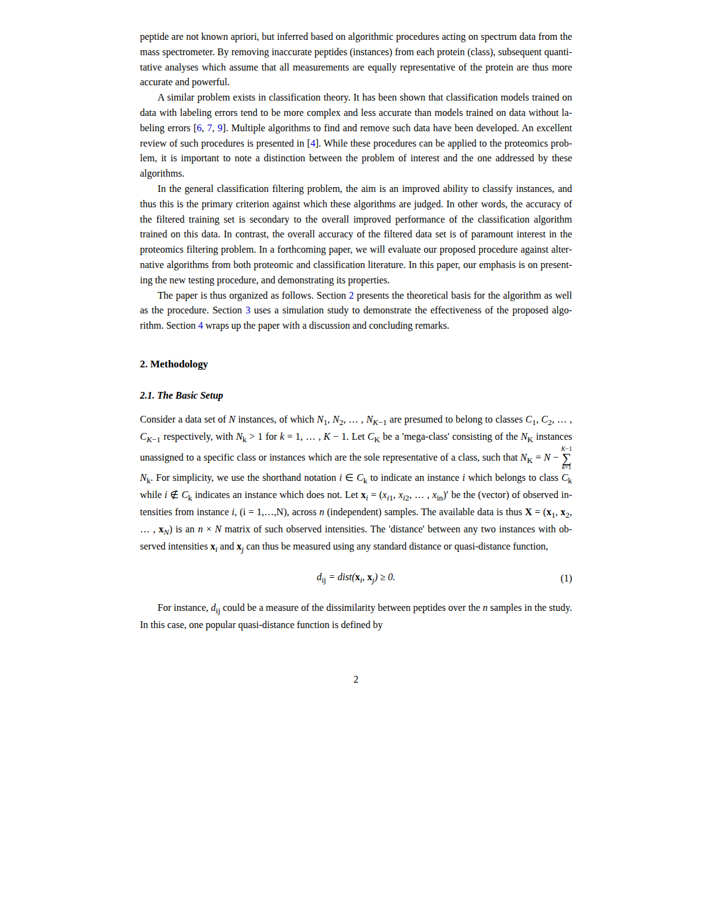peptide are not known apriori, but inferred based on algorithmic procedures acting on spectrum data from the mass spectrometer. By removing inaccurate peptides (instances) from each protein (class), subsequent quantitative analyses which assume that all measurements are equally representative of the protein are thus more accurate and powerful.
A similar problem exists in classification theory. It has been shown that classification models trained on data with labeling errors tend to be more complex and less accurate than models trained on data without labeling errors [6, 7, 9]. Multiple algorithms to find and remove such data have been developed. An excellent review of such procedures is presented in [4]. While these procedures can be applied to the proteomics problem, it is important to note a distinction between the problem of interest and the one addressed by these algorithms.
In the general classification filtering problem, the aim is an improved ability to classify instances, and thus this is the primary criterion against which these algorithms are judged. In other words, the accuracy of the filtered training set is secondary to the overall improved performance of the classification algorithm trained on this data. In contrast, the overall accuracy of the filtered data set is of paramount interest in the proteomics filtering problem. In a forthcoming paper, we will evaluate our proposed procedure against alternative algorithms from both proteomic and classification literature. In this paper, our emphasis is on presenting the new testing procedure, and demonstrating its properties.
The paper is thus organized as follows. Section 2 presents the theoretical basis for the algorithm as well as the procedure. Section 3 uses a simulation study to demonstrate the effectiveness of the proposed algorithm. Section 4 wraps up the paper with a discussion and concluding remarks.
2. Methodology
2.1. The Basic Setup
Consider a data set of N instances, of which N1, N2, … , NK−1 are presumed to belong to classes C1, C2, … , CK−1 respectively, with Nk > 1 for k = 1, … , K − 1. Let CK be a 'mega-class' consisting of the NK instances unassigned to a specific class or instances which are the sole representative of a class, such that NK = N − K−1∑k=1 Nk. For simplicity, we use the shorthand notation i ∈ Ck to indicate an instance i which belongs to class Ck while i ∉ Ck indicates an instance which does not. Let xi = (xi1, xi2, … , xin)′ be the (vector) of observed intensities from instance i, (i = 1,…,N), across n (independent) samples. The available data is thus X = (x1, x2, … , xN) is an n × N matrix of such observed intensities. The 'distance' between any two instances with observed intensities xi and xj can thus be measured using any standard distance or quasi-distance function,
dij = dist(xi, xj) ≥ 0. (1)
For instance, dij could be a measure of the dissimilarity between peptides over the n samples in the study. In this case, one popular quasi-distance function is defined by
2